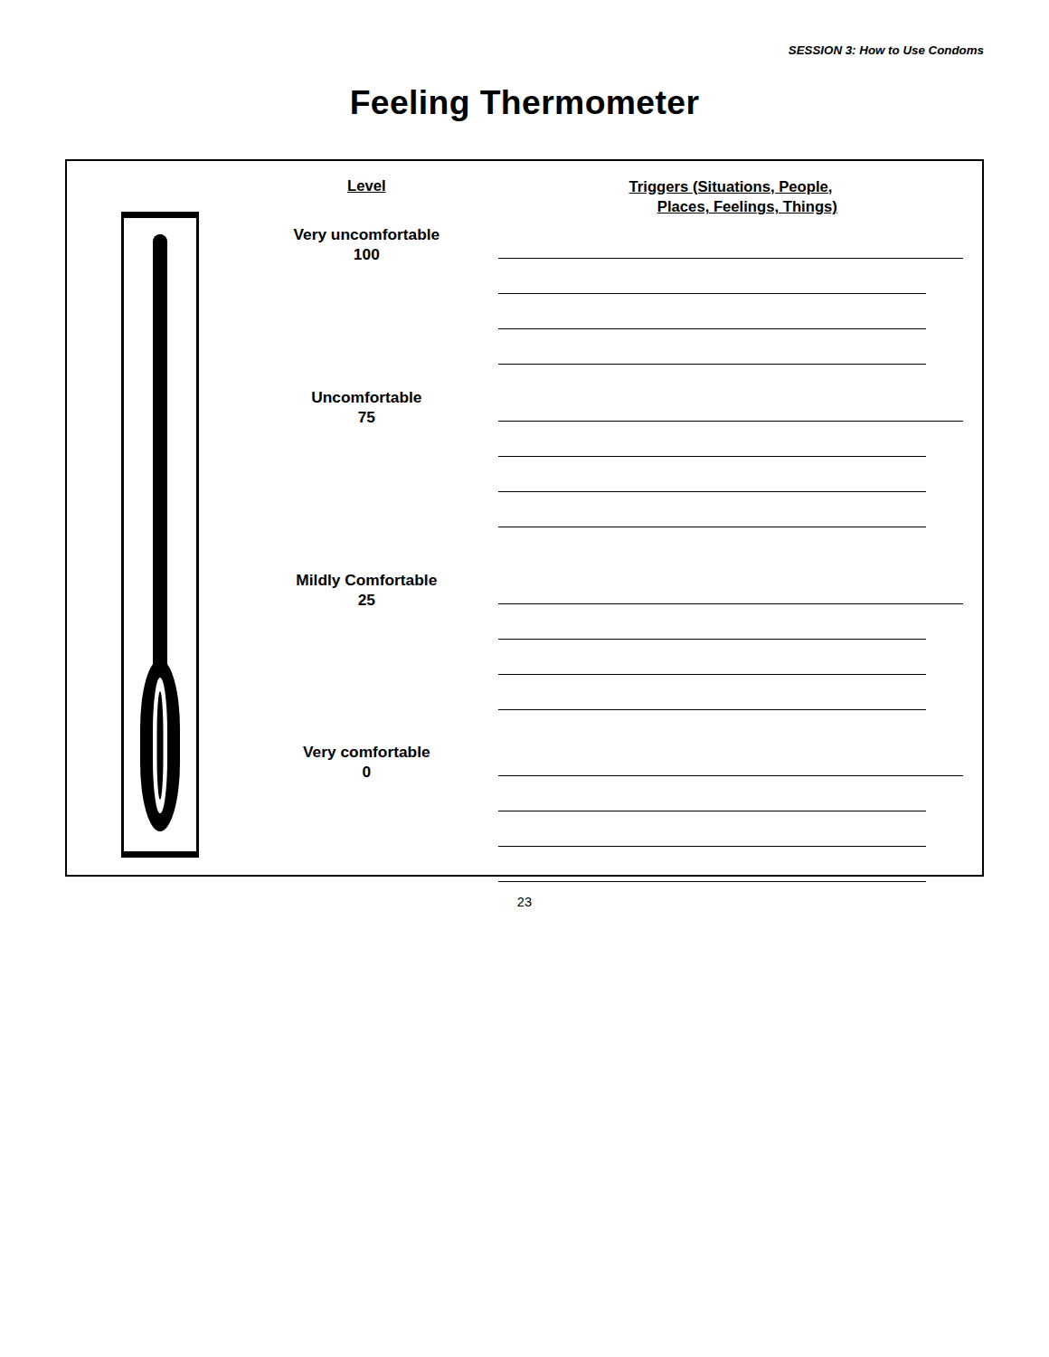SESSION 3: How to Use Condoms
Feeling Thermometer
| | Level | Triggers (Situations, People, Places, Feelings, Things) |
| | Very uncomfortable 100 Uncomfortable 75 Mildly Comfortable 25 Very comfortable 0 | |
23